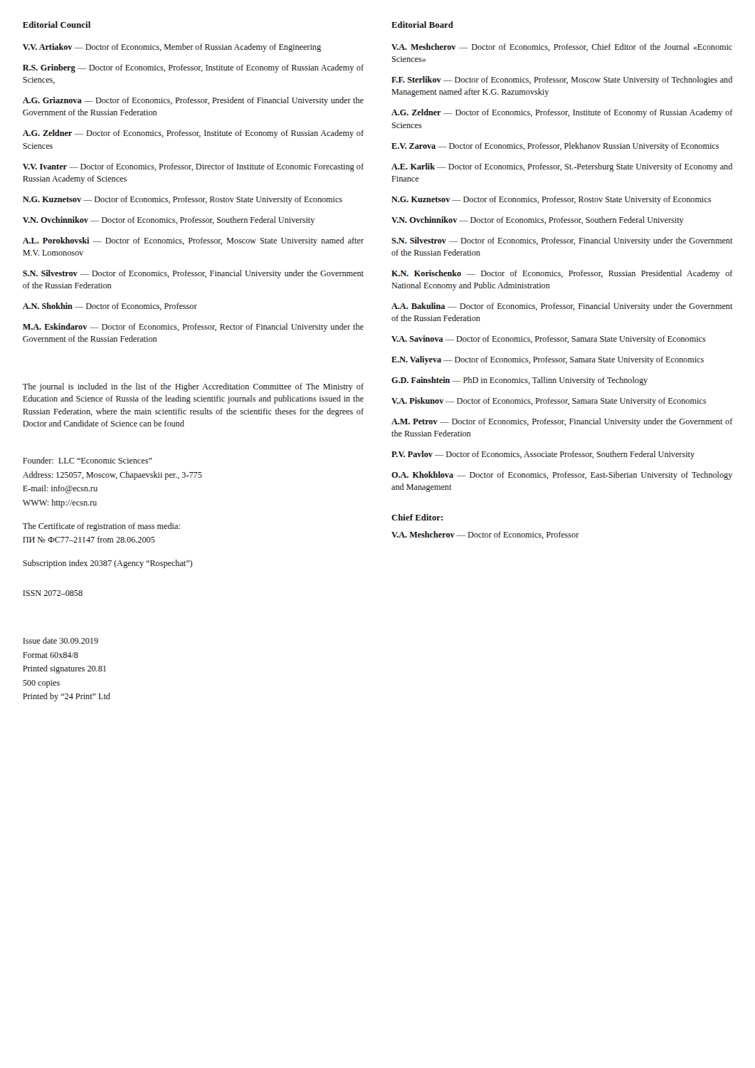Editorial Council
V.V. Artiakov — Doctor of Economics, Member of Russian Academy of Engineering
R.S. Grinberg — Doctor of Economics, Professor, Institute of Economy of Russian Academy of Sciences,
A.G. Griaznova — Doctor of Economics, Professor, President of Financial University under the Government of the Russian Federation
A.G. Zeldner — Doctor of Economics, Professor, Institute of Economy of Russian Academy of Sciences
V.V. Ivanter — Doctor of Economics, Professor, Director of Institute of Economic Forecasting of Russian Academy of Sciences
N.G. Kuznetsov — Doctor of Economics, Professor, Rostov State University of Economics
V.N. Ovchinnikov — Doctor of Economics, Professor, Southern Federal University
A.L. Porokhovski — Doctor of Economics, Professor, Moscow State University named after M.V. Lomonosov
S.N. Silvestrov — Doctor of Economics, Professor, Financial University under the Government of the Russian Federation
A.N. Shokhin — Doctor of Economics, Professor
M.A. Eskindarov — Doctor of Economics, Professor, Rector of Financial University under the Government of the Russian Federation
The journal is included in the list of the Higher Accreditation Committee of The Ministry of Education and Science of Russia of the leading scientific journals and publications issued in the Russian Federation, where the main scientific results of the scientific theses for the degrees of Doctor and Candidate of Science can be found
Founder: LLC “Economic Sciences”
Address: 125057, Moscow, Chapaevskii per., 3-775
E-mail: info@ecsn.ru
WWW: http://ecsn.ru
The Certificate of registration of mass media:
ПИ № ФС77–21147 from 28.06.2005
Subscription index 20387 (Agency “Rospechat”)
ISSN 2072–0858
Issue date 30.09.2019
Format 60x84/8
Printed signatures 20.81
500 copies
Printed by “24 Print” Ltd
Editorial Board
V.A. Meshcherov — Doctor of Economics, Professor, Chief Editor of the Journal «Economic Sciences»
F.F. Sterlikov — Doctor of Economics, Professor, Moscow State University of Technologies and Management named after K.G. Razumovskiy
A.G. Zeldner — Doctor of Economics, Professor, Institute of Economy of Russian Academy of Sciences
E.V. Zarova — Doctor of Economics, Professor, Plekhanov Russian University of Economics
A.E. Karlik — Doctor of Economics, Professor, St.-Petersburg State University of Economy and Finance
N.G. Kuznetsov — Doctor of Economics, Professor, Rostov State University of Economics
V.N. Ovchinnikov — Doctor of Economics, Professor, Southern Federal University
S.N. Silvestrov — Doctor of Economics, Professor, Financial University under the Government of the Russian Federation
K.N. Korischenko — Doctor of Economics, Professor, Russian Presidential Academy of National Economy and Public Administration
A.A. Bakulina — Doctor of Economics, Professor, Financial University under the Government of the Russian Federation
V.A. Savinova — Doctor of Economics, Professor, Samara State University of Economics
E.N. Valiyeva — Doctor of Economics, Professor, Samara State University of Economics
G.D. Fainshtein — PhD in Economics, Tallinn University of Technology
V.A. Piskunov — Doctor of Economics, Professor, Samara State University of Economics
A.M. Petrov — Doctor of Economics, Professor, Financial University under the Government of the Russian Federation
P.V. Pavlov — Doctor of Economics, Associate Professor, Southern Federal University
O.A. Khokhlova — Doctor of Economics, Professor, East-Siberian University of Technology and Management
Chief Editor:
V.A. Meshcherov — Doctor of Economics, Professor